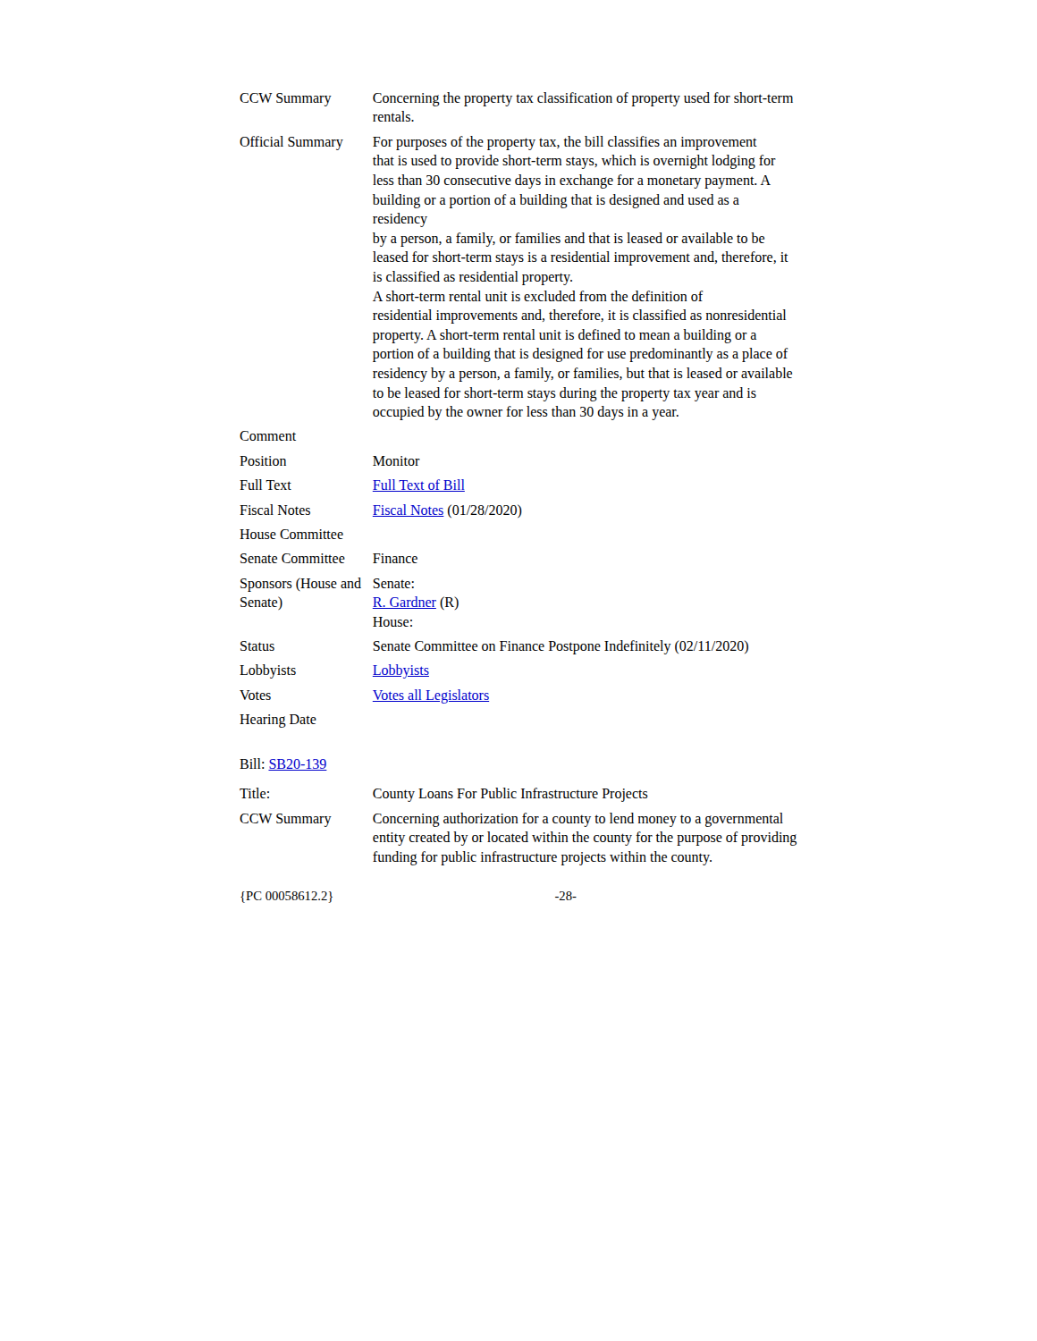| CCW Summary | Concerning the property tax classification of property used for short-term rentals. |
| Official Summary | For purposes of the property tax, the bill classifies an improvement that is used to provide short-term stays, which is overnight lodging for less than 30 consecutive days in exchange for a monetary payment. A building or a portion of a building that is designed and used as a residency by a person, a family, or families and that is leased or available to be leased for short-term stays is a residential improvement and, therefore, it is classified as residential property. A short-term rental unit is excluded from the definition of residential improvements and, therefore, it is classified as nonresidential property. A short-term rental unit is defined to mean a building or a portion of a building that is designed for use predominantly as a place of residency by a person, a family, or families, but that is leased or available to be leased for short-term stays during the property tax year and is occupied by the owner for less than 30 days in a year. |
| Comment | |
| Position | Monitor |
| Full Text | Full Text of Bill |
| Fiscal Notes | Fiscal Notes (01/28/2020) |
| House Committee | |
| Senate Committee | Finance |
| Sponsors (House and Senate) | Senate: R. Gardner (R) House: |
| Status | Senate Committee on Finance Postpone Indefinitely (02/11/2020) |
| Lobbyists | Lobbyists |
| Votes | Votes all Legislators |
| Hearing Date | |
Bill: SB20-139
| Title: | County Loans For Public Infrastructure Projects |
| CCW Summary | Concerning authorization for a county to lend money to a governmental entity created by or located within the county for the purpose of providing funding for public infrastructure projects within the county. |
{PC 00058612.2}
-28-